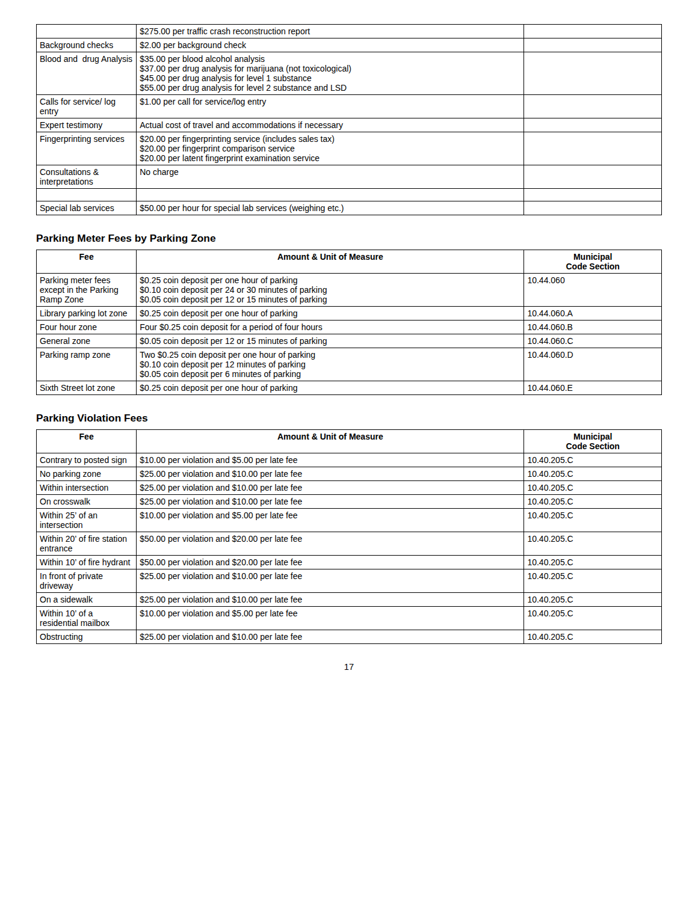| | $275.00 per traffic crash reconstruction report | |
| Background checks | $2.00 per background check | |
| Blood and drug Analysis | $35.00 per blood alcohol analysis $37.00 per drug analysis for marijuana (not toxicological) $45.00 per drug analysis for level 1 substance $55.00 per drug analysis for level 2 substance and LSD | |
| Calls for service/ log entry | $1.00 per call for service/log entry | |
| Expert testimony | Actual cost of travel and accommodations if necessary | |
| Fingerprinting services | $20.00 per fingerprinting service (includes sales tax) $20.00 per fingerprint comparison service $20.00 per latent fingerprint examination service | |
| Consultations & interpretations | No charge | |
| Special lab services | $50.00 per hour for special lab services (weighing etc.) | |
Parking Meter Fees by Parking Zone
| Fee | Amount & Unit of Measure | Municipal Code Section |
| --- | --- | --- |
| Parking meter fees except in the Parking Ramp Zone | $0.25 coin deposit per one hour of parking $0.10 coin deposit per 24 or 30 minutes of parking $0.05 coin deposit per 12 or 15 minutes of parking | 10.44.060 |
| Library parking lot zone | $0.25 coin deposit per one hour of parking | 10.44.060.A |
| Four hour zone | Four $0.25 coin deposit for a period of four hours | 10.44.060.B |
| General zone | $0.05 coin deposit per 12 or 15 minutes of parking | 10.44.060.C |
| Parking ramp zone | Two $0.25 coin deposit per one hour of parking $0.10 coin deposit per 12 minutes of parking $0.05 coin deposit per 6 minutes of parking | 10.44.060.D |
| Sixth Street lot zone | $0.25 coin deposit per one hour of parking | 10.44.060.E |
Parking Violation Fees
| Fee | Amount & Unit of Measure | Municipal Code Section |
| --- | --- | --- |
| Contrary to posted sign | $10.00 per violation and $5.00 per late fee | 10.40.205.C |
| No parking zone | $25.00 per violation and $10.00 per late fee | 10.40.205.C |
| Within intersection | $25.00 per violation and $10.00 per late fee | 10.40.205.C |
| On crosswalk | $25.00 per violation and $10.00 per late fee | 10.40.205.C |
| Within 25’ of an intersection | $10.00 per violation and $5.00 per late fee | 10.40.205.C |
| Within 20’ of fire station entrance | $50.00 per violation and $20.00 per late fee | 10.40.205.C |
| Within 10’ of fire hydrant | $50.00 per violation and $20.00 per late fee | 10.40.205.C |
| In front of private driveway | $25.00 per violation and $10.00 per late fee | 10.40.205.C |
| On a sidewalk | $25.00 per violation and $10.00 per late fee | 10.40.205.C |
| Within 10’ of a residential mailbox | $10.00 per violation and $5.00 per late fee | 10.40.205.C |
| Obstructing | $25.00 per violation and $10.00 per late fee | 10.40.205.C |
17